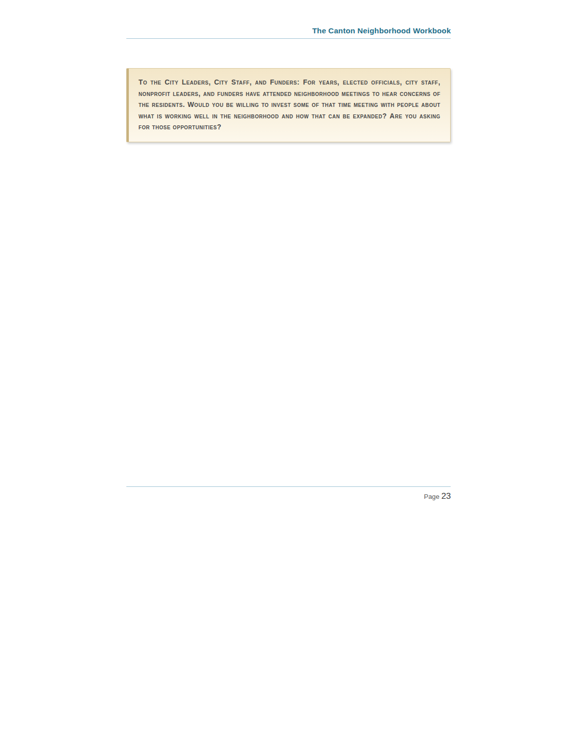The Canton Neighborhood Workbook
To the City Leaders, City Staff, and Funders: For years, elected officials, city staff, nonprofit leaders, and funders have attended neighborhood meetings to hear concerns of the residents. Would you be willing to invest some of that time meeting with people about what is working well in the neighborhood and how that can be expanded? Are you asking for those opportunities?
Page 23